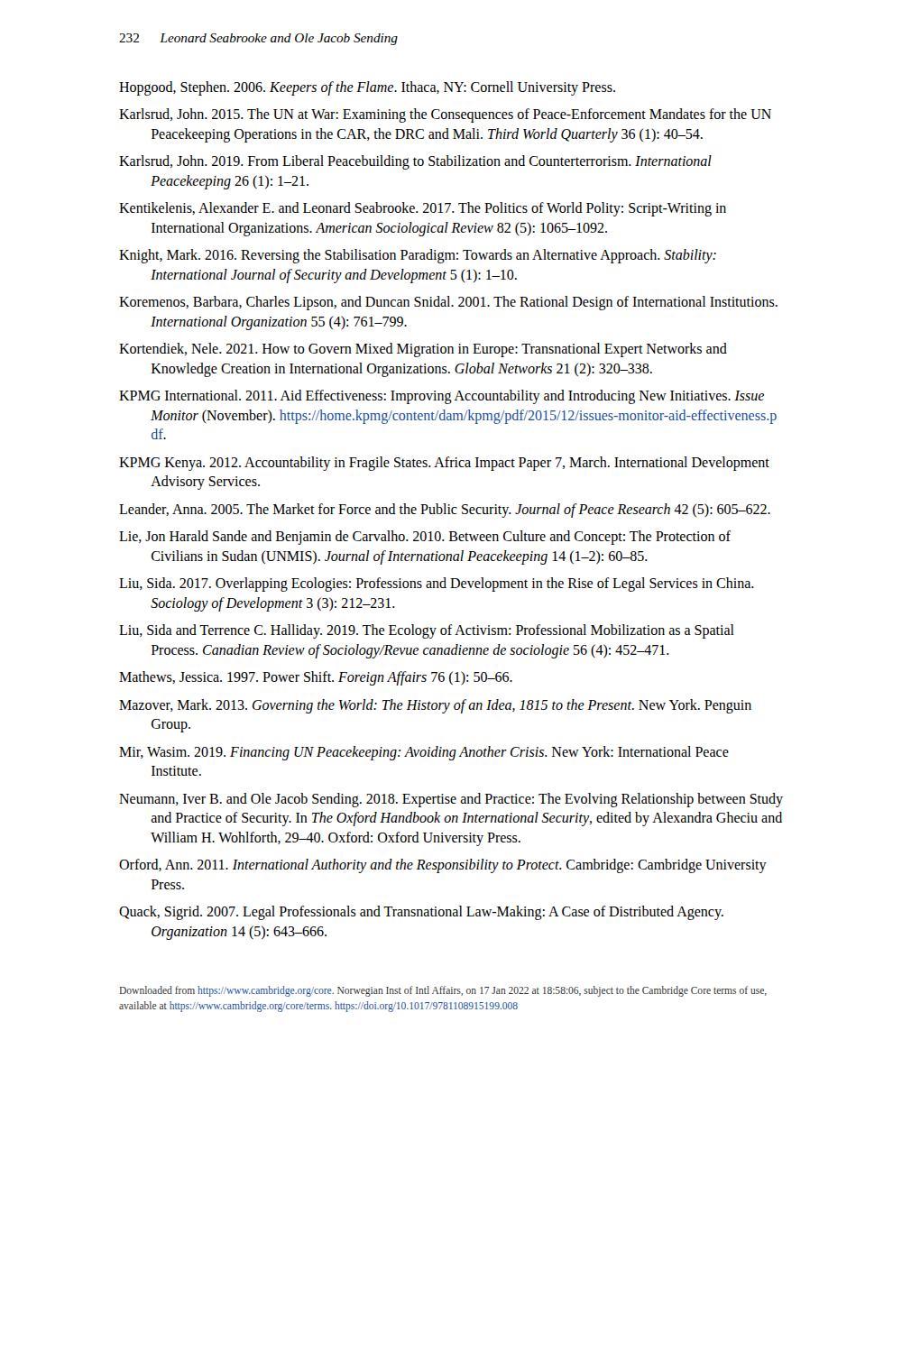232 Leonard Seabrooke and Ole Jacob Sending
Hopgood, Stephen. 2006. Keepers of the Flame. Ithaca, NY: Cornell University Press.
Karlsrud, John. 2015. The UN at War: Examining the Consequences of Peace-Enforcement Mandates for the UN Peacekeeping Operations in the CAR, the DRC and Mali. Third World Quarterly 36 (1): 40–54.
Karlsrud, John. 2019. From Liberal Peacebuilding to Stabilization and Counterterrorism. International Peacekeeping 26 (1): 1–21.
Kentikelenis, Alexander E. and Leonard Seabrooke. 2017. The Politics of World Polity: Script-Writing in International Organizations. American Sociological Review 82 (5): 1065–1092.
Knight, Mark. 2016. Reversing the Stabilisation Paradigm: Towards an Alternative Approach. Stability: International Journal of Security and Development 5 (1): 1–10.
Koremenos, Barbara, Charles Lipson, and Duncan Snidal. 2001. The Rational Design of International Institutions. International Organization 55 (4): 761–799.
Kortendiek, Nele. 2021. How to Govern Mixed Migration in Europe: Transnational Expert Networks and Knowledge Creation in International Organizations. Global Networks 21 (2): 320–338.
KPMG International. 2011. Aid Effectiveness: Improving Accountability and Introducing New Initiatives. Issue Monitor (November). https://home.kpmg/content/dam/kpmg/pdf/2015/12/issues-monitor-aid-effectiveness.pdf.
KPMG Kenya. 2012. Accountability in Fragile States. Africa Impact Paper 7, March. International Development Advisory Services.
Leander, Anna. 2005. The Market for Force and the Public Security. Journal of Peace Research 42 (5): 605–622.
Lie, Jon Harald Sande and Benjamin de Carvalho. 2010. Between Culture and Concept: The Protection of Civilians in Sudan (UNMIS). Journal of International Peacekeeping 14 (1–2): 60–85.
Liu, Sida. 2017. Overlapping Ecologies: Professions and Development in the Rise of Legal Services in China. Sociology of Development 3 (3): 212–231.
Liu, Sida and Terrence C. Halliday. 2019. The Ecology of Activism: Professional Mobilization as a Spatial Process. Canadian Review of Sociology/Revue canadienne de sociologie 56 (4): 452–471.
Mathews, Jessica. 1997. Power Shift. Foreign Affairs 76 (1): 50–66.
Mazover, Mark. 2013. Governing the World: The History of an Idea, 1815 to the Present. New York. Penguin Group.
Mir, Wasim. 2019. Financing UN Peacekeeping: Avoiding Another Crisis. New York: International Peace Institute.
Neumann, Iver B. and Ole Jacob Sending. 2018. Expertise and Practice: The Evolving Relationship between Study and Practice of Security. In The Oxford Handbook on International Security, edited by Alexandra Gheciu and William H. Wohlforth, 29–40. Oxford: Oxford University Press.
Orford, Ann. 2011. International Authority and the Responsibility to Protect. Cambridge: Cambridge University Press.
Quack, Sigrid. 2007. Legal Professionals and Transnational Law-Making: A Case of Distributed Agency. Organization 14 (5): 643–666.
Downloaded from https://www.cambridge.org/core. Norwegian Inst of Intl Affairs, on 17 Jan 2022 at 18:58:06, subject to the Cambridge Core terms of use, available at https://www.cambridge.org/core/terms. https://doi.org/10.1017/9781108915199.008